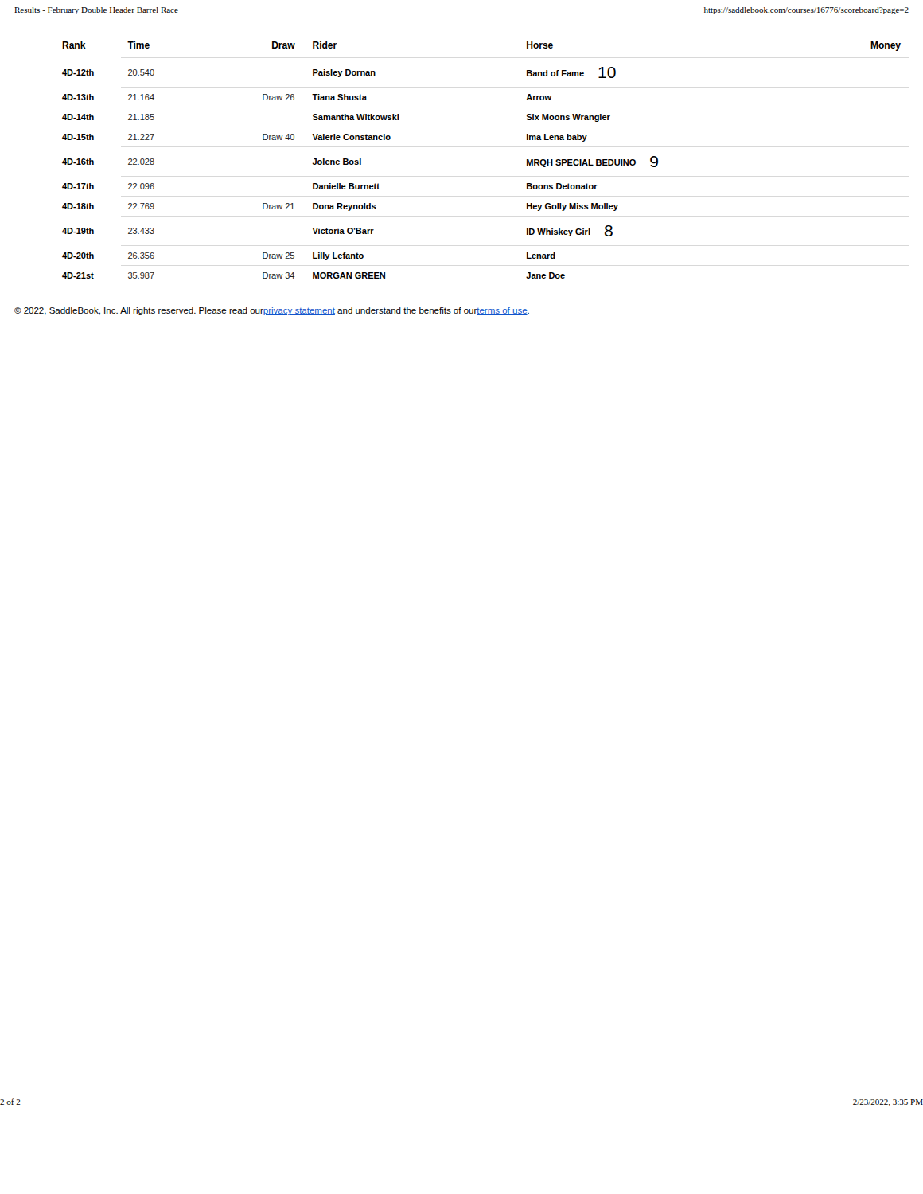Results - February Double Header Barrel Race https://saddlebook.com/courses/16776/scoreboard?page=2
| Rank | Time | Draw | Rider | Horse | Money |
| --- | --- | --- | --- | --- | --- |
| 4D-12th | 20.540 | | Paisley Dornan | Band of Fame 10 | |
| 4D-13th | 21.164 | Draw 26 | Tiana Shusta | Arrow | |
| 4D-14th | 21.185 | | Samantha Witkowski | Six Moons Wrangler | |
| 4D-15th | 21.227 | Draw 40 | Valerie Constancio | Ima Lena baby | |
| 4D-16th | 22.028 | | Jolene Bosl | MRQH SPECIAL BEDUINO 9 | |
| 4D-17th | 22.096 | | Danielle Burnett | Boons Detonator | |
| 4D-18th | 22.769 | Draw 21 | Dona Reynolds | Hey Golly Miss Molley | |
| 4D-19th | 23.433 | | Victoria O'Barr | ID Whiskey Girl 8 | |
| 4D-20th | 26.356 | Draw 25 | Lilly Lefanto | Lenard | |
| 4D-21st | 35.987 | Draw 34 | MORGAN GREEN | Jane Doe | |
© 2022, SaddleBook, Inc. All rights reserved. Please read ourprivacy statement and understand the benefits of ourterms of use.
2 of 2 2/23/2022, 3:35 PM